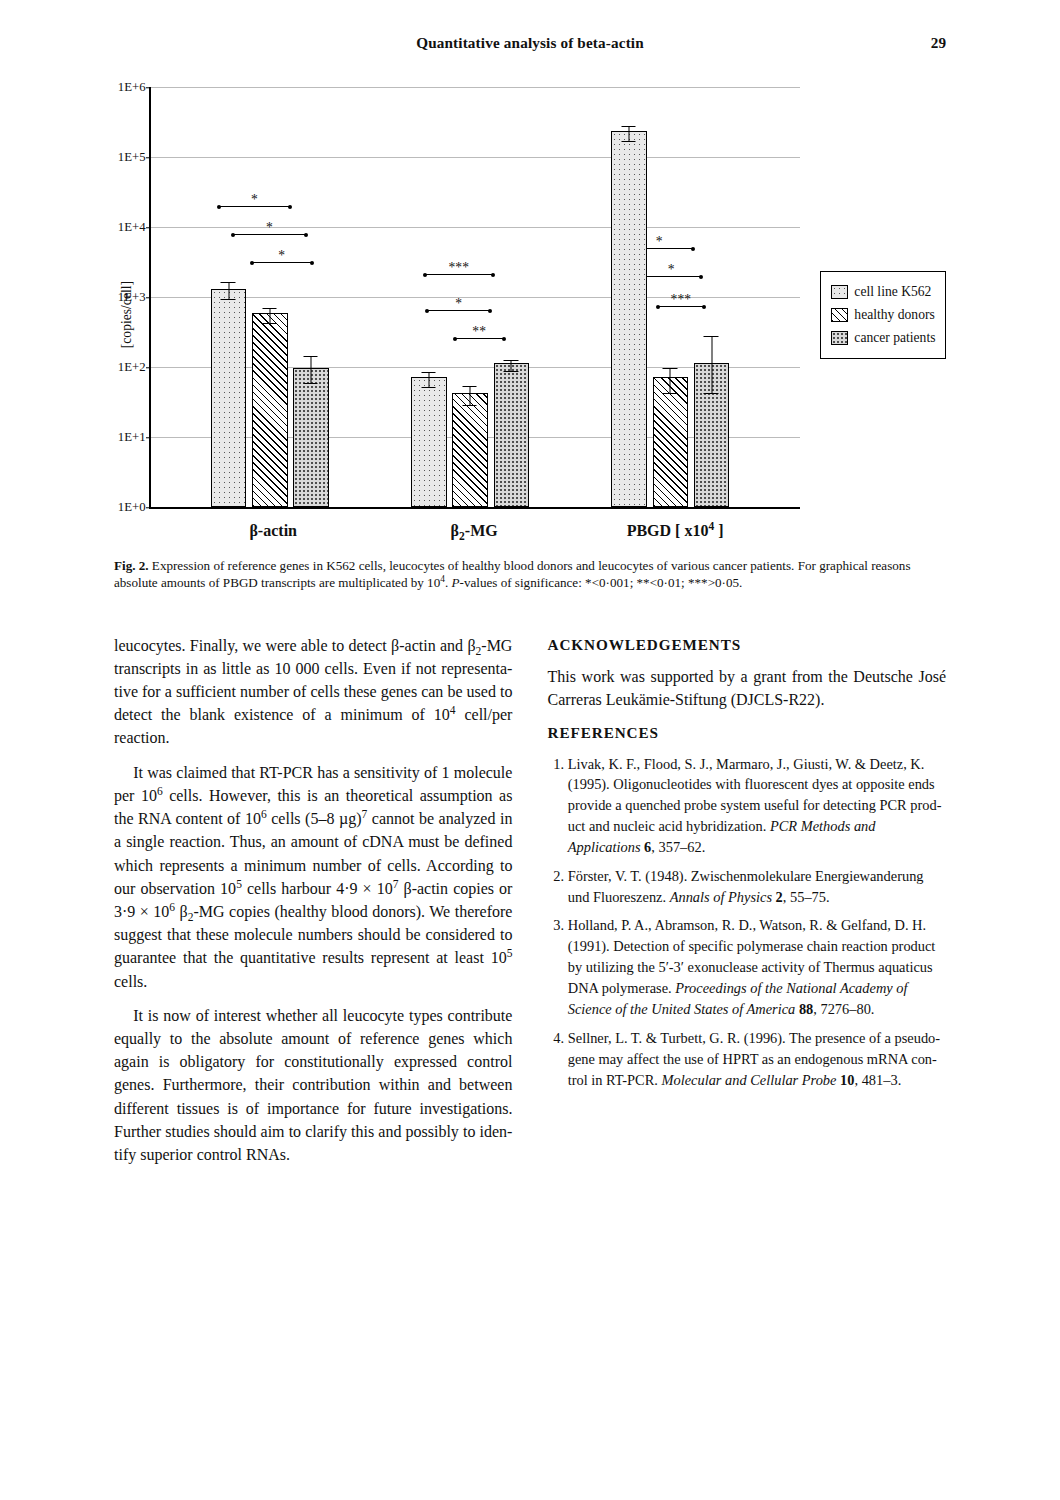Quantitative analysis of beta-actin 29
[copies/cell]
1E+6 1E+5 1E+4 1E+3 1E+2 1E+1 1E+0
*
*
*
***
*
**
*
*
***
β-actin β2-MG PBGD [ x104 ]
cell line K562
healthy donors
cancer patients
Fig. 2. Expression of reference genes in K562 cells, leucocytes of healthy blood donors and leucocytes of various cancer patients. For graphical reasons absolute amounts of PBGD transcripts are multiplicated by 104. P-values of significance: *<0·001; **<0·01; ***>0·05.
leucocytes. Finally, we were able to detect β-actin and β2-MG transcripts in as little as 10 000 cells. Even if not representative for a sufficient number of cells these genes can be used to detect the blank existence of a minimum of 104 cell/per reaction.
It was claimed that RT-PCR has a sensitivity of 1 molecule per 106 cells. However, this is an theoretical assumption as the RNA content of 106 cells (5–8 µg)7 cannot be analyzed in a single reaction. Thus, an amount of cDNA must be defined which represents a minimum number of cells. According to our observation 105 cells harbour 4·9 × 107 β-actin copies or 3·9 × 106 β2-MG copies (healthy blood donors). We therefore suggest that these molecule numbers should be considered to guarantee that the quantitative results represent at least 105 cells.
It is now of interest whether all leucocyte types contribute equally to the absolute amount of reference genes which again is obligatory for constitutionally expressed control genes. Furthermore, their contribution within and between different tissues is of importance for future investigations. Further studies should aim to clarify this and possibly to identify superior control RNAs.
ACKNOWLEDGEMENTS
This work was supported by a grant from the Deutsche José Carreras Leukämie-Stiftung (DJCLS-R22).
REFERENCES
Livak, K. F., Flood, S. J., Marmaro, J., Giusti, W. & Deetz, K. (1995). Oligonucleotides with fluorescent dyes at opposite ends provide a quenched probe system useful for detecting PCR product and nucleic acid hybridization. PCR Methods and Applications 6, 357–62.
Förster, V. T. (1948). Zwischenmolekulare Energiewanderung und Fluoreszenz. Annals of Physics 2, 55–75.
Holland, P. A., Abramson, R. D., Watson, R. & Gelfand, D. H. (1991). Detection of specific polymerase chain reaction product by utilizing the 5′-3′ exonuclease activity of Thermus aquaticus DNA polymerase. Proceedings of the National Academy of Science of the United States of America 88, 7276–80.
Sellner, L. T. & Turbett, G. R. (1996). The presence of a pseudogene may affect the use of HPRT as an endogenous mRNA control in RT-PCR. Molecular and Cellular Probe 10, 481–3.